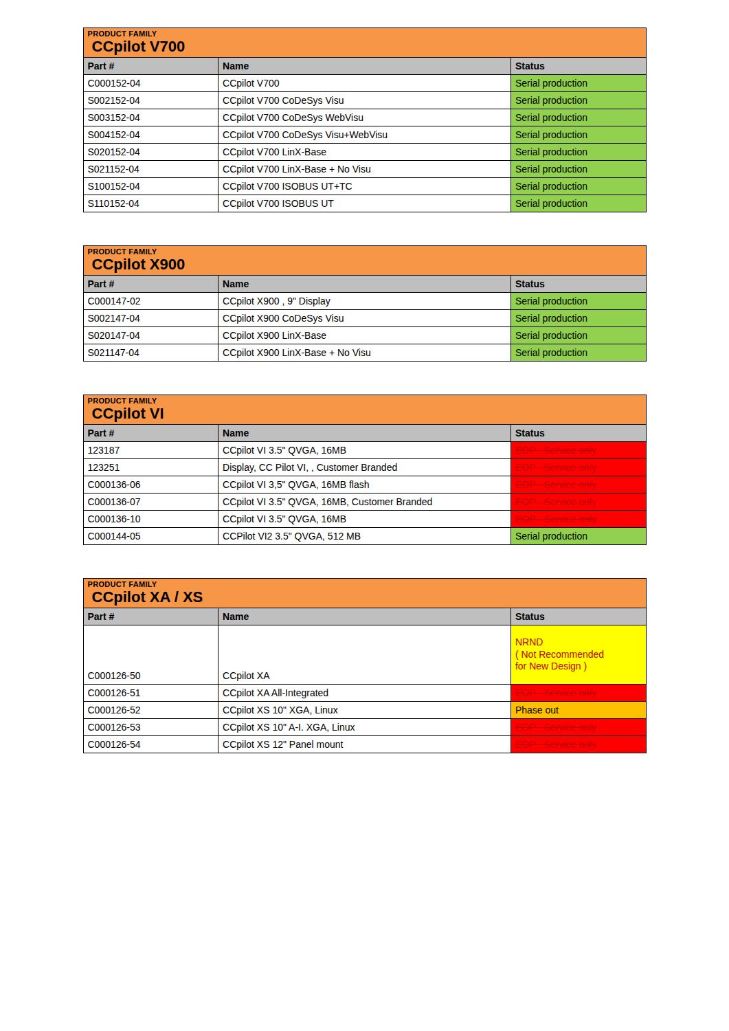| PRODUCT FAMILY CCpilot V700 |
| Part # | Name | Status |
| C000152-04 | CCpilot V700 | Serial production |
| S002152-04 | CCpilot V700 CoDeSys Visu | Serial production |
| S003152-04 | CCpilot V700 CoDeSys WebVisu | Serial production |
| S004152-04 | CCpilot V700 CoDeSys Visu+WebVisu | Serial production |
| S020152-04 | CCpilot V700 LinX-Base | Serial production |
| S021152-04 | CCpilot V700 LinX-Base + No Visu | Serial production |
| S100152-04 | CCpilot V700 ISOBUS UT+TC | Serial production |
| S110152-04 | CCpilot V700 ISOBUS UT | Serial production |
| PRODUCT FAMILY CCpilot X900 |
| Part # | Name | Status |
| C000147-02 | CCpilot X900 , 9" Display | Serial production |
| S002147-04 | CCpilot X900 CoDeSys Visu | Serial production |
| S020147-04 | CCpilot X900 LinX-Base | Serial production |
| S021147-04 | CCpilot X900 LinX-Base + No Visu | Serial production |
| PRODUCT FAMILY CCpilot VI |
| Part # | Name | Status |
| 123187 | CCpilot VI 3.5" QVGA, 16MB | EOP - Service only |
| 123251 | Display, CC Pilot VI, , Customer Branded | EOP - Service only |
| C000136-06 | CCpilot VI 3,5" QVGA, 16MB flash | EOP - Service only |
| C000136-07 | CCpilot VI 3.5" QVGA, 16MB, Customer Branded | EOP - Service only |
| C000136-10 | CCpilot VI 3.5" QVGA, 16MB | EOP - Service only |
| C000144-05 | CCPilot VI2 3.5" QVGA, 512 MB | Serial production |
| PRODUCT FAMILY CCpilot XA / XS |
| Part # | Name | Status |
| C000126-50 | CCpilot XA | NRND ( Not Recommended for New Design ) |
| C000126-51 | CCpilot XA All-Integrated | EOP - Service only |
| C000126-52 | CCpilot XS 10" XGA, Linux | Phase out |
| C000126-53 | CCpilot XS 10" A-I. XGA, Linux | EOP - Service only |
| C000126-54 | CCpilot XS 12" Panel mount | EOP - Service only |